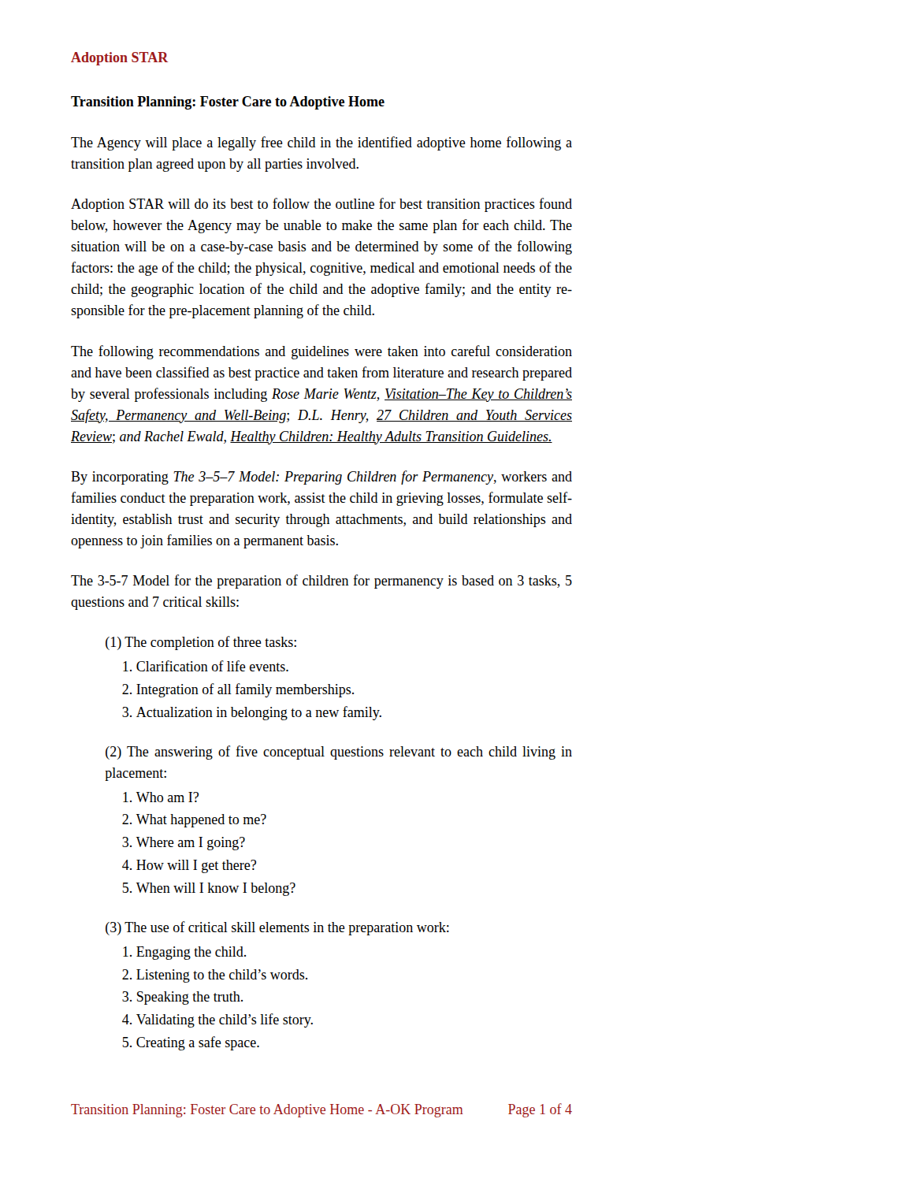Adoption STAR
Transition Planning: Foster Care to Adoptive Home
The Agency will place a legally free child in the identified adoptive home following a transition plan agreed upon by all parties involved.
Adoption STAR will do its best to follow the outline for best transition practices found below, however the Agency may be unable to make the same plan for each child. The situation will be on a case-by-case basis and be determined by some of the following factors: the age of the child; the physical, cognitive, medical and emotional needs of the child; the geographic location of the child and the adoptive family; and the entity responsible for the pre-placement planning of the child.
The following recommendations and guidelines were taken into careful consideration and have been classified as best practice and taken from literature and research prepared by several professionals including Rose Marie Wentz, Visitation–The Key to Children’s Safety, Permanency and Well-Being; D.L. Henry, 27 Children and Youth Services Review; and Rachel Ewald, Healthy Children: Healthy Adults Transition Guidelines.
By incorporating The 3–5–7 Model: Preparing Children for Permanency, workers and families conduct the preparation work, assist the child in grieving losses, formulate self-identity, establish trust and security through attachments, and build relationships and openness to join families on a permanent basis.
The 3-5-7 Model for the preparation of children for permanency is based on 3 tasks, 5 questions and 7 critical skills:
(1) The completion of three tasks:
Clarification of life events.
Integration of all family memberships.
Actualization in belonging to a new family.
(2) The answering of five conceptual questions relevant to each child living in placement:
Who am I?
What happened to me?
Where am I going?
How will I get there?
When will I know I belong?
(3) The use of critical skill elements in the preparation work:
Engaging the child.
Listening to the child’s words.
Speaking the truth.
Validating the child’s life story.
Creating a safe space.
Transition Planning: Foster Care to Adoptive Home - A-OK Program Page 1 of 4